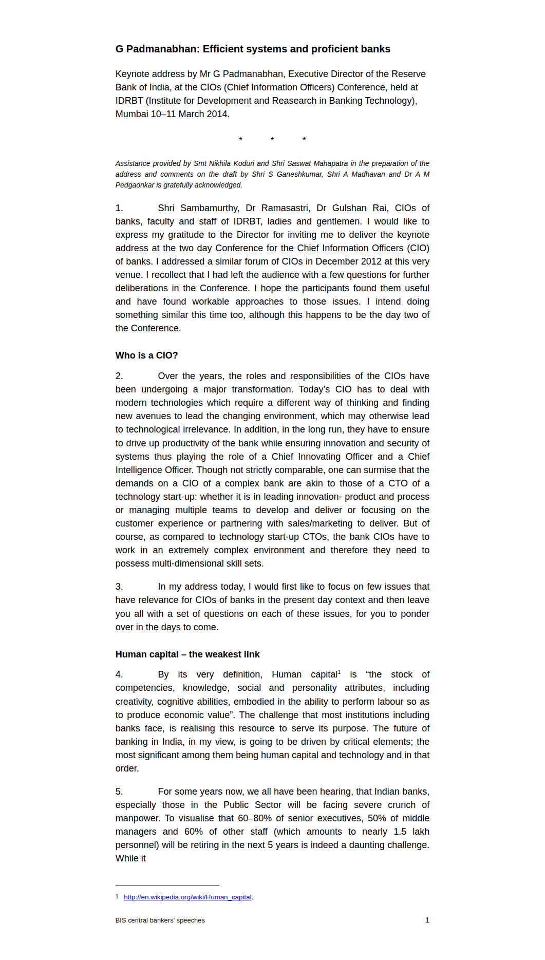G Padmanabhan: Efficient systems and proficient banks
Keynote address by Mr G Padmanabhan, Executive Director of the Reserve Bank of India, at the CIOs (Chief Information Officers) Conference, held at IDRBT (Institute for Development and Reasearch in Banking Technology), Mumbai 10–11 March 2014.
* * *
Assistance provided by Smt Nikhila Koduri and Shri Saswat Mahapatra in the preparation of the address and comments on the draft by Shri S Ganeshkumar, Shri A Madhavan and Dr A M Pedgaonkar is gratefully acknowledged.
1. Shri Sambamurthy, Dr Ramasastri, Dr Gulshan Rai, CIOs of banks, faculty and staff of IDRBT, ladies and gentlemen. I would like to express my gratitude to the Director for inviting me to deliver the keynote address at the two day Conference for the Chief Information Officers (CIO) of banks. I addressed a similar forum of CIOs in December 2012 at this very venue. I recollect that I had left the audience with a few questions for further deliberations in the Conference. I hope the participants found them useful and have found workable approaches to those issues. I intend doing something similar this time too, although this happens to be the day two of the Conference.
Who is a CIO?
2. Over the years, the roles and responsibilities of the CIOs have been undergoing a major transformation. Today’s CIO has to deal with modern technologies which require a different way of thinking and finding new avenues to lead the changing environment, which may otherwise lead to technological irrelevance. In addition, in the long run, they have to ensure to drive up productivity of the bank while ensuring innovation and security of systems thus playing the role of a Chief Innovating Officer and a Chief Intelligence Officer. Though not strictly comparable, one can surmise that the demands on a CIO of a complex bank are akin to those of a CTO of a technology start-up: whether it is in leading innovation- product and process or managing multiple teams to develop and deliver or focusing on the customer experience or partnering with sales/marketing to deliver. But of course, as compared to technology start-up CTOs, the bank CIOs have to work in an extremely complex environment and therefore they need to possess multi-dimensional skill sets.
3. In my address today, I would first like to focus on few issues that have relevance for CIOs of banks in the present day context and then leave you all with a set of questions on each of these issues, for you to ponder over in the days to come.
Human capital – the weakest link
4. By its very definition, Human capital1 is “the stock of competencies, knowledge, social and personality attributes, including creativity, cognitive abilities, embodied in the ability to perform labour so as to produce economic value”. The challenge that most institutions including banks face, is realising this resource to serve its purpose. The future of banking in India, in my view, is going to be driven by critical elements; the most significant among them being human capital and technology and in that order.
5. For some years now, we all have been hearing, that Indian banks, especially those in the Public Sector will be facing severe crunch of manpower. To visualise that 60–80% of senior executives, 50% of middle managers and 60% of other staff (which amounts to nearly 1.5 lakh personnel) will be retiring in the next 5 years is indeed a daunting challenge. While it
1 http://en.wikipedia.org/wiki/Human_capital.
BIS central bankers’ speeches 1